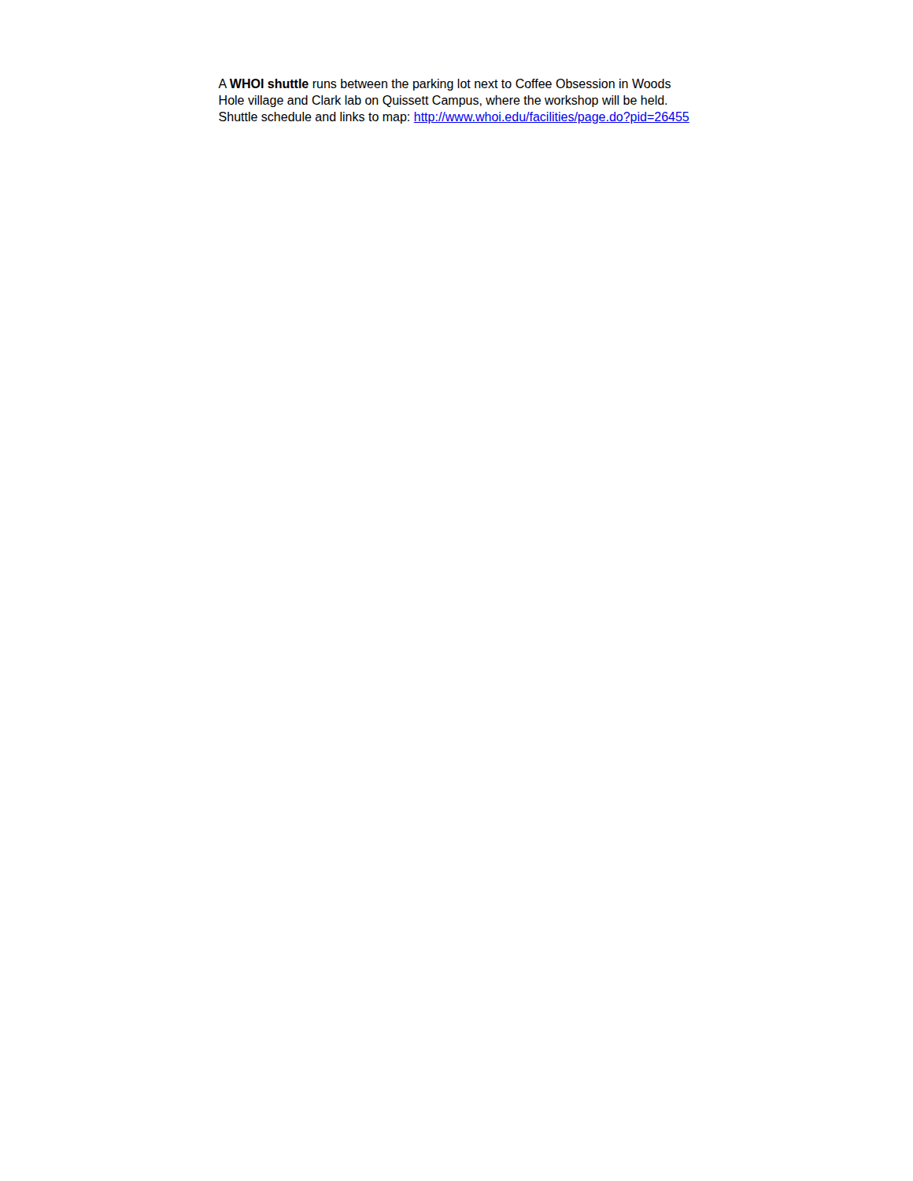A WHOI shuttle runs between the parking lot next to Coffee Obsession in Woods Hole village and Clark lab on Quissett Campus, where the workshop will be held. Shuttle schedule and links to map: http://www.whoi.edu/facilities/page.do?pid=26455